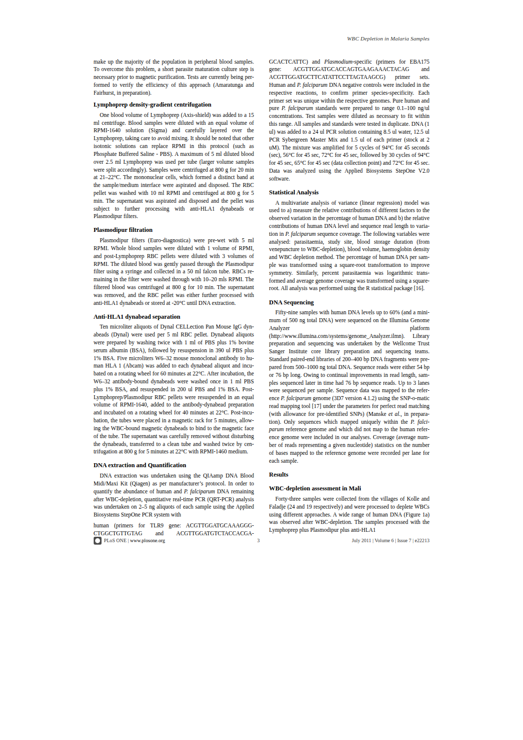WBC Depletion in Malaria Samples
make up the majority of the population in peripheral blood samples. To overcome this problem, a short parasite maturation culture step is necessary prior to magnetic purification. Tests are currently being performed to verify the efficiency of this approach (Amaratunga and Fairhurst, in preparation).
Lymphoprep density-gradient centrifugation
One blood volume of Lymphoprep (Axis-shield) was added to a 15 ml centrifuge. Blood samples were diluted with an equal volume of RPMI-1640 solution (Sigma) and carefully layered over the Lymphoprep, taking care to avoid mixing. It should be noted that other isotonic solutions can replace RPMI in this protocol (such as Phosphate Buffered Saline - PBS). A maximum of 5 ml diluted blood over 2.5 ml Lymphoprep was used per tube (larger volume samples were split accordingly). Samples were centrifuged at 800 g for 20 min at 21–22°C. The mononuclear cells, which formed a distinct band at the sample/medium interface were aspirated and disposed. The RBC pellet was washed with 10 ml RPMI and centrifuged at 800 g for 5 min. The supernatant was aspirated and disposed and the pellet was subject to further processing with anti-HLA1 dynabeads or Plasmodipur filters.
Plasmodipur filtration
Plasmodipur filters (Euro-diagnostica) were pre-wet with 5 ml RPMI. Whole blood samples were diluted with 1 volume of RPMI, and post-Lymphoprep RBC pellets were diluted with 3 volumes of RPMI. The diluted blood was gently passed through the Plasmodipur filter using a syringe and collected in a 50 ml falcon tube. RBCs remaining in the filter were washed through with 10–20 mls RPMI. The filtered blood was centrifuged at 800 g for 10 min. The supernatant was removed, and the RBC pellet was either further processed with anti-HLA1 dynabeads or stored at -20°C until DNA extraction.
Anti-HLA1 dynabead separation
Ten microliter aliquots of Dynal CELLection Pan Mouse IgG dynabeads (Dynal) were used per 5 ml RBC pellet. Dynabead aliquots were prepared by washing twice with 1 ml of PBS plus 1% bovine serum albumin (BSA), followed by resuspension in 390 ul PBS plus 1% BSA. Five microliters W6–32 mouse monoclonal antibody to human HLA 1 (Abcam) was added to each dynabead aliquot and incubated on a rotating wheel for 60 minutes at 22°C. After incubation, the W6–32 antibody-bound dynabeads were washed once in 1 ml PBS plus 1% BSA, and resuspended in 200 ul PBS and 1% BSA. Post-Lymphoprep/Plasmodipur RBC pellets were resuspended in an equal volume of RPMI-1640, added to the antibody-dynabead preparation and incubated on a rotating wheel for 40 minutes at 22°C. Post-incubation, the tubes were placed in a magnetic rack for 5 minutes, allowing the WBC-bound magnetic dynabeads to bind to the magnetic face of the tube. The supernatant was carefully removed without disturbing the dynabeads, transferred to a clean tube and washed twice by centrifugation at 800 g for 5 minutes at 22°C with RPMI-1460 medium.
DNA extraction and Quantification
DNA extraction was undertaken using the QIAamp DNA Blood Midi/Maxi Kit (Qiagen) as per manufacturer’s protocol. In order to quantify the abundance of human and P. falciparum DNA remaining after WBC-depletion, quantitative real-time PCR (QRT-PCR) analysis was undertaken on 2–5 ng aliquots of each sample using the Applied Biosystems StepOne PCR system with
human (primers for TLR9 gene: ACGTTGGATGCAAAGGG-CTGGCTGTTGTAG and ACGTTGGATGTCTACCACGA-GCACTCATTC) and Plasmodium-specific (primers for EBA175 gene: ACGTTGGATGCACCAGTGAAGAAACTACAG and ACGTTGGATGCTTCATATTCCTTAGTAAGCG) primer sets. Human and P. falciparum DNA negative controls were included in the respective reactions, to confirm primer species-specificity. Each primer set was unique within the respective genomes. Pure human and pure P. falciparum standards were prepared to range 0.1–100 ng/ul concentrations. Test samples were diluted as necessary to fit within this range. All samples and standards were tested in duplicate. DNA (1 ul) was added to a 24 ul PCR solution containing 8.5 ul water, 12.5 ul PCR Sybergreen Master Mix and 1.5 ul of each primer (stock at 2 uM). The mixture was amplified for 5 cycles of 94°C for 45 seconds (sec), 56°C for 45 sec, 72°C for 45 sec, followed by 30 cycles of 94°C for 45 sec, 65°C for 45 sec (data collection point) and 72°C for 45 sec. Data was analyzed using the Applied Biosystems StepOne V2.0 software.
Statistical Analysis
A multivariate analysis of variance (linear regression) model was used to a) measure the relative contributions of different factors to the observed variation in the percentage of human DNA and b) the relative contributions of human DNA level and sequence read length to variation in P. falciparum sequence coverage. The following variables were analysed: parasitaemia, study site, blood storage duration (from venepuncture to WBC-depletion), blood volume, haemoglobin density and WBC depletion method. The percentage of human DNA per sample was transformed using a square-root transformation to improve symmetry. Similarly, percent parasitaemia was logarithmic transformed and average genome coverage was transformed using a square-root. All analysis was performed using the R statistical package [16].
DNA Sequencing
Fifty-nine samples with human DNA levels up to 60% (and a minimum of 500 ng total DNA) were sequenced on the Illumina Genome Analyzer platform (http://www.illumina.com/systems/genome_Analyzer.ilmn). Library preparation and sequencing was undertaken by the Wellcome Trust Sanger Institute core library preparation and sequencing teams. Standard paired-end libraries of 200–400 bp DNA fragments were prepared from 500–1000 ng total DNA. Sequence reads were either 54 bp or 76 bp long. Owing to continual improvements in read length, samples sequenced later in time had 76 bp sequence reads. Up to 3 lanes were sequenced per sample. Sequence data was mapped to the reference P. falciparum genome (3D7 version 4.1.2) using the SNP-o-matic read mapping tool [17] under the parameters for perfect read matching (with allowance for pre-identified SNPs) (Manske et al., in preparation). Only sequences which mapped uniquely within the P. falciparum reference genome and which did not map to the human reference genome were included in our analyses. Coverage (average number of reads representing a given nucleotide) statistics on the number of bases mapped to the reference genome were recorded per lane for each sample.
Results
WBC-depletion assessment in Mali
Forty-three samples were collected from the villages of Kolle and Faladje (24 and 19 respectively) and were processed to deplete WBCs using different approaches. A wide range of human DNA (Figure 1a) was observed after WBC-depletion. The samples processed with the Lymphoprep plus Plasmodipur plus anti-HLA1
PLoS ONE | www.plosone.org
3
July 2011 | Volume 6 | Issue 7 | e22213